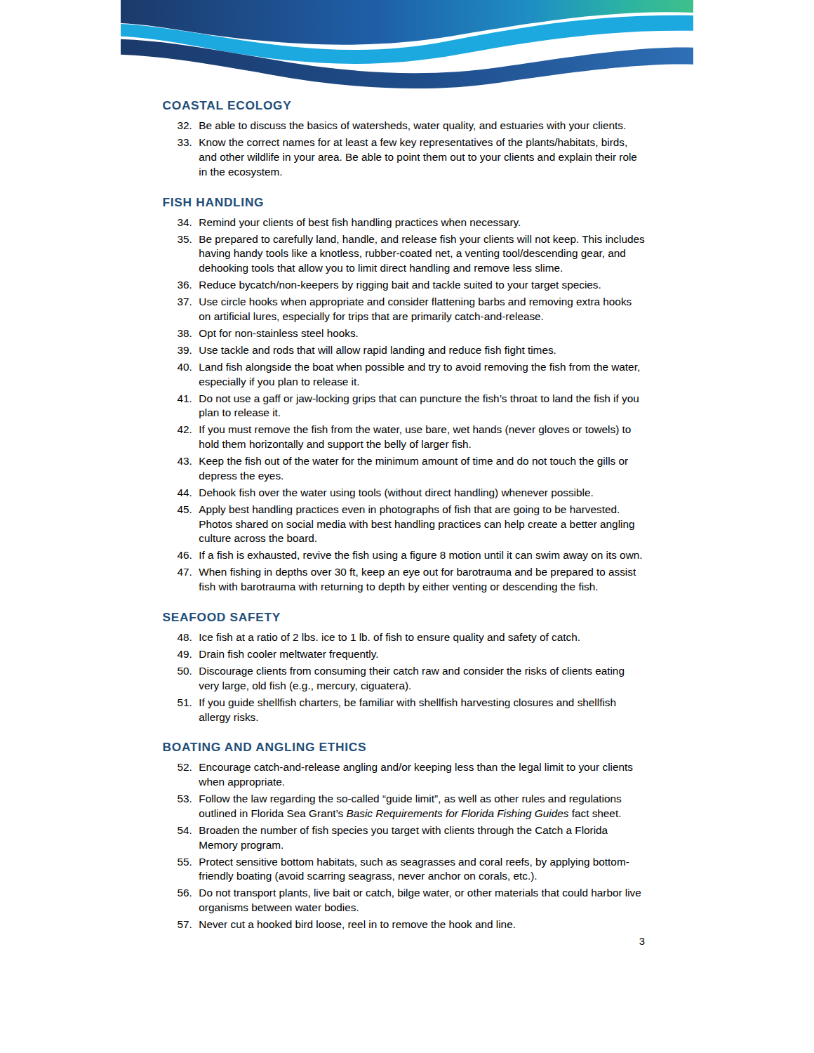Coastal Ecology
32. Be able to discuss the basics of watersheds, water quality, and estuaries with your clients.
33. Know the correct names for at least a few key representatives of the plants/habitats, birds, and other wildlife in your area. Be able to point them out to your clients and explain their role in the ecosystem.
Fish Handling
34. Remind your clients of best fish handling practices when necessary.
35. Be prepared to carefully land, handle, and release fish your clients will not keep. This includes having handy tools like a knotless, rubber-coated net, a venting tool/descending gear, and dehooking tools that allow you to limit direct handling and remove less slime.
36. Reduce bycatch/non-keepers by rigging bait and tackle suited to your target species.
37. Use circle hooks when appropriate and consider flattening barbs and removing extra hooks on artificial lures, especially for trips that are primarily catch-and-release.
38. Opt for non-stainless steel hooks.
39. Use tackle and rods that will allow rapid landing and reduce fish fight times.
40. Land fish alongside the boat when possible and try to avoid removing the fish from the water, especially if you plan to release it.
41. Do not use a gaff or jaw-locking grips that can puncture the fish’s throat to land the fish if you plan to release it.
42. If you must remove the fish from the water, use bare, wet hands (never gloves or towels) to hold them horizon­tally and support the belly of larger fish.
43. Keep the fish out of the water for the minimum amount of time and do not touch the gills or depress the eyes.
44. Dehook fish over the water using tools (without direct handling) whenever possible.
45. Apply best handling practices even in photographs of fish that are going to be harvested. Photos shared on social media with best handling practices can help create a better angling culture across the board.
46. If a fish is exhausted, revive the fish using a figure 8 motion until it can swim away on its own.
47. When fishing in depths over 30 ft, keep an eye out for barotrauma and be prepared to assist fish with ba­rotrauma with returning to depth by either venting or descending the fish.
Seafood Safety
48. Ice fish at a ratio of 2 lbs. ice to 1 lb. of fish to ensure quality and safety of catch.
49. Drain fish cooler meltwater frequently.
50. Discourage clients from consuming their catch raw and consider the risks of clients eating very large, old fish (e.g., mercury, ciguatera).
51. If you guide shellfish charters, be familiar with shellfish harvesting closures and shellfish allergy risks.
Boating and Angling Ethics
52. Encourage catch-and-release angling and/or keeping less than the legal limit to your clients when appropriate.
53. Follow the law regarding the so-called “guide limit”, as well as other rules and regulations outlined in Florida Sea Grant’s Basic Requirements for Florida Fishing Guides fact sheet.
54. Broaden the number of fish species you target with clients through the Catch a Florida Memory program.
55. Protect sensitive bottom habitats, such as seagrasses and coral reefs, by applying bottom-friendly boating (avoid scarring seagrass, never anchor on corals, etc.).
56. Do not transport plants, live bait or catch, bilge water, or other materials that could harbor live organisms be­tween water bodies.
57. Never cut a hooked bird loose, reel in to remove the hook and line.
3